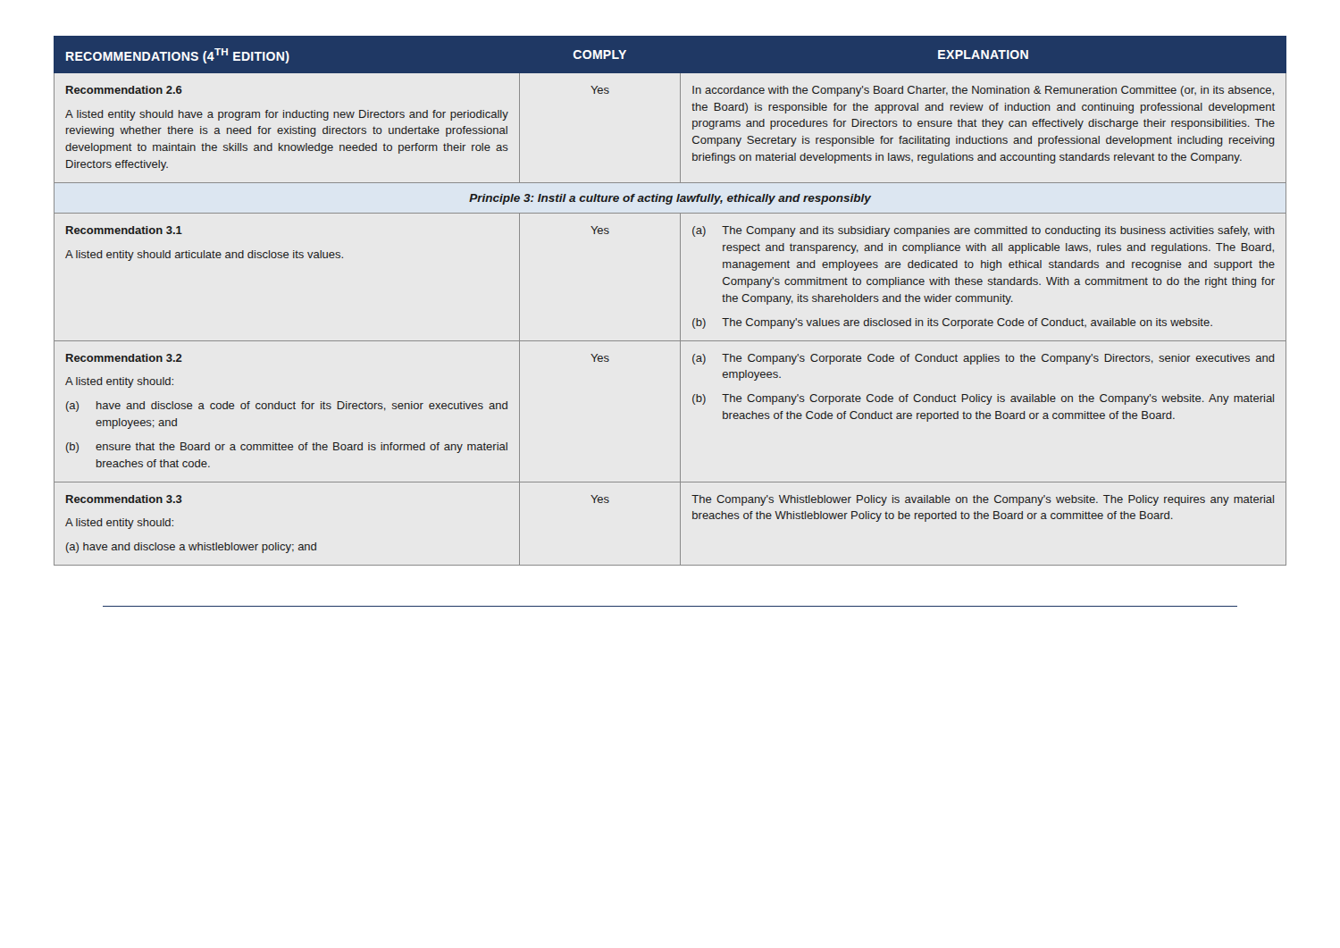| RECOMMENDATIONS (4 TH EDITION) | COMPLY | EXPLANATION |
| --- | --- | --- |
| Recommendation 2.6 A listed entity should have a program for inducting new Directors and for periodically reviewing whether there is a need for existing directors to undertake professional development to maintain the skills and knowledge needed to perform their role as Directors effectively. | Yes | In accordance with the Company's Board Charter, the Nomination & Remuneration Committee (or, in its absence, the Board) is responsible for the approval and review of induction and continuing professional development programs and procedures for Directors to ensure that they can effectively discharge their responsibilities. The Company Secretary is responsible for facilitating inductions and professional development including receiving briefings on material developments in laws, regulations and accounting standards relevant to the Company. |
| Principle 3: Instil a culture of acting lawfully, ethically and responsibly |
| Recommendation 3.1 A listed entity should articulate and disclose its values. | Yes | (a) The Company and its subsidiary companies are committed to conducting its business activities safely, with respect and transparency, and in compliance with all applicable laws, rules and regulations. The Board, management and employees are dedicated to high ethical standards and recognise and support the Company's commitment to compliance with these standards. With a commitment to do the right thing for the Company, its shareholders and the wider community. (b) The Company's values are disclosed in its Corporate Code of Conduct, available on its website. |
| Recommendation 3.2 A listed entity should: (a) have and disclose a code of conduct for its Directors, senior executives and employees; and (b) ensure that the Board or a committee of the Board is informed of any material breaches of that code. | Yes | (a) The Company's Corporate Code of Conduct applies to the Company's Directors, senior executives and employees. (b) The Company's Corporate Code of Conduct Policy is available on the Company's website. Any material breaches of the Code of Conduct are reported to the Board or a committee of the Board. |
| Recommendation 3.3 A listed entity should: (a) have and disclose a whistleblower policy; and | Yes | The Company's Whistleblower Policy is available on the Company's website. The Policy requires any material breaches of the Whistleblower Policy to be reported to the Board or a committee of the Board. |